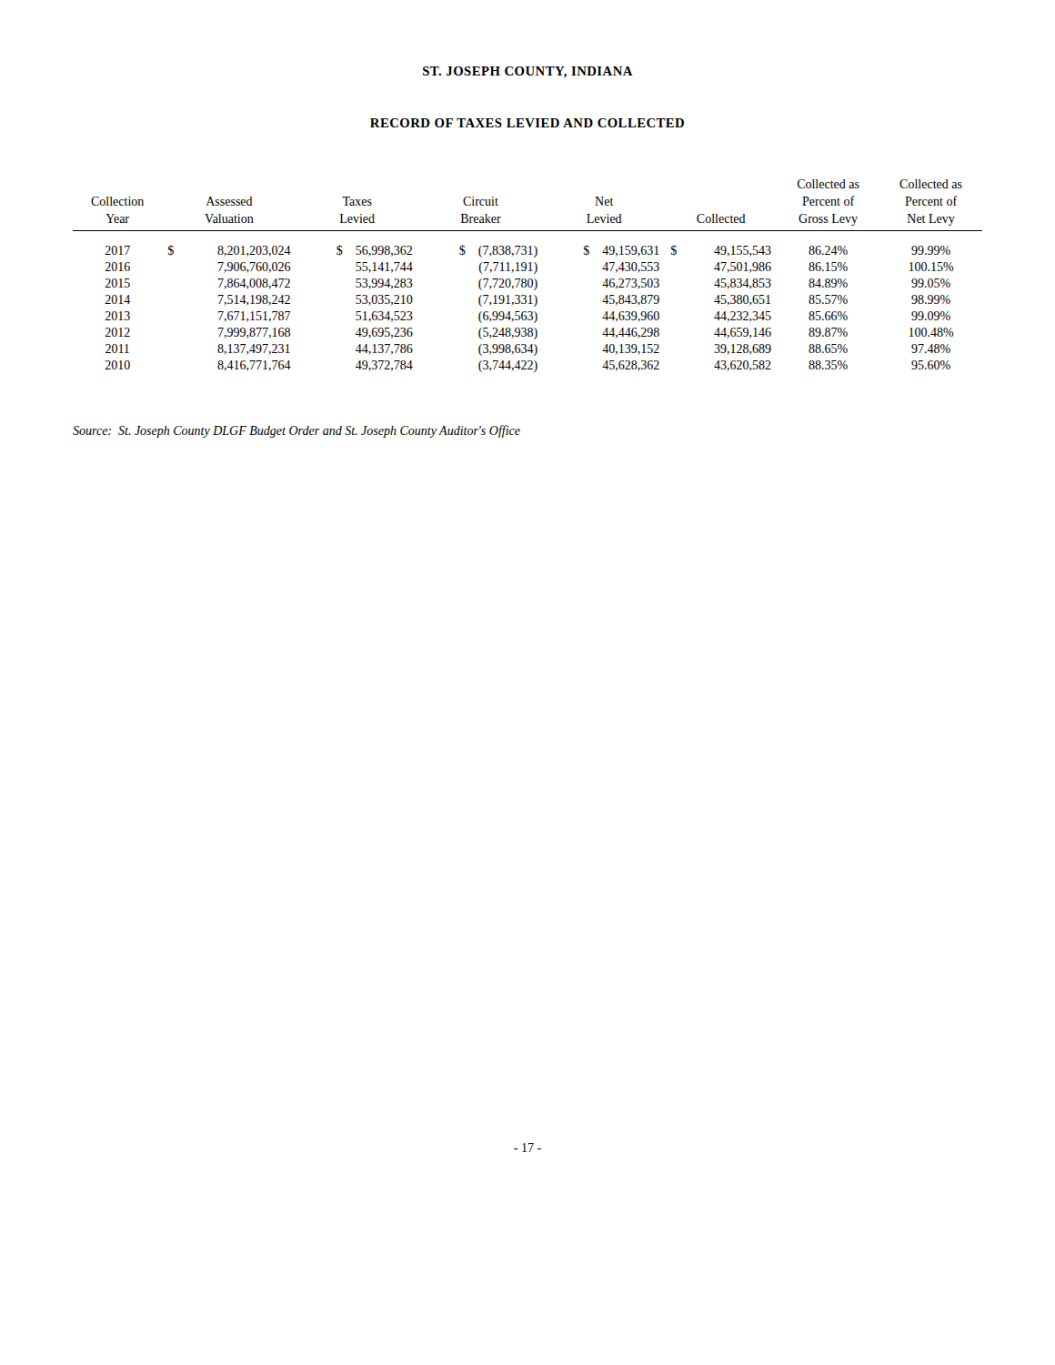ST. JOSEPH COUNTY, INDIANA
RECORD OF TAXES LEVIED AND COLLECTED
| | | | | | | Collected as | Collected as |
| --- | --- | --- | --- | --- | --- | --- | --- |
| Collection | Assessed | Taxes | Circuit | Net | | Percent of | Percent of |
| Year | Valuation | Levied | Breaker | Levied | Collected | Gross Levy | Net Levy |
| 2017 | $ | 8,201,203,024 | $ 56,998,362 | $ (7,838,731) | $ 49,159,631 | $ | 49,155,543 | 86.24% | 99.99% |
| 2016 | | 7,906,760,026 | 55,141,744 | (7,711,191) | 47,430,553 | | 47,501,986 | 86.15% | 100.15% |
| 2015 | | 7,864,008,472 | 53,994,283 | (7,720,780) | 46,273,503 | | 45,834,853 | 84.89% | 99.05% |
| 2014 | | 7,514,198,242 | 53,035,210 | (7,191,331) | 45,843,879 | | 45,380,651 | 85.57% | 98.99% |
| 2013 | | 7,671,151,787 | 51,634,523 | (6,994,563) | 44,639,960 | | 44,232,345 | 85.66% | 99.09% |
| 2012 | | 7,999,877,168 | 49,695,236 | (5,248,938) | 44,446,298 | | 44,659,146 | 89.87% | 100.48% |
| 2011 | | 8,137,497,231 | 44,137,786 | (3,998,634) | 40,139,152 | | 39,128,689 | 88.65% | 97.48% |
| 2010 | | 8,416,771,764 | 49,372,784 | (3,744,422) | 45,628,362 | | 43,620,582 | 88.35% | 95.60% |
Source: St. Joseph County DLGF Budget Order and St. Joseph County Auditor's Office
- 17 -